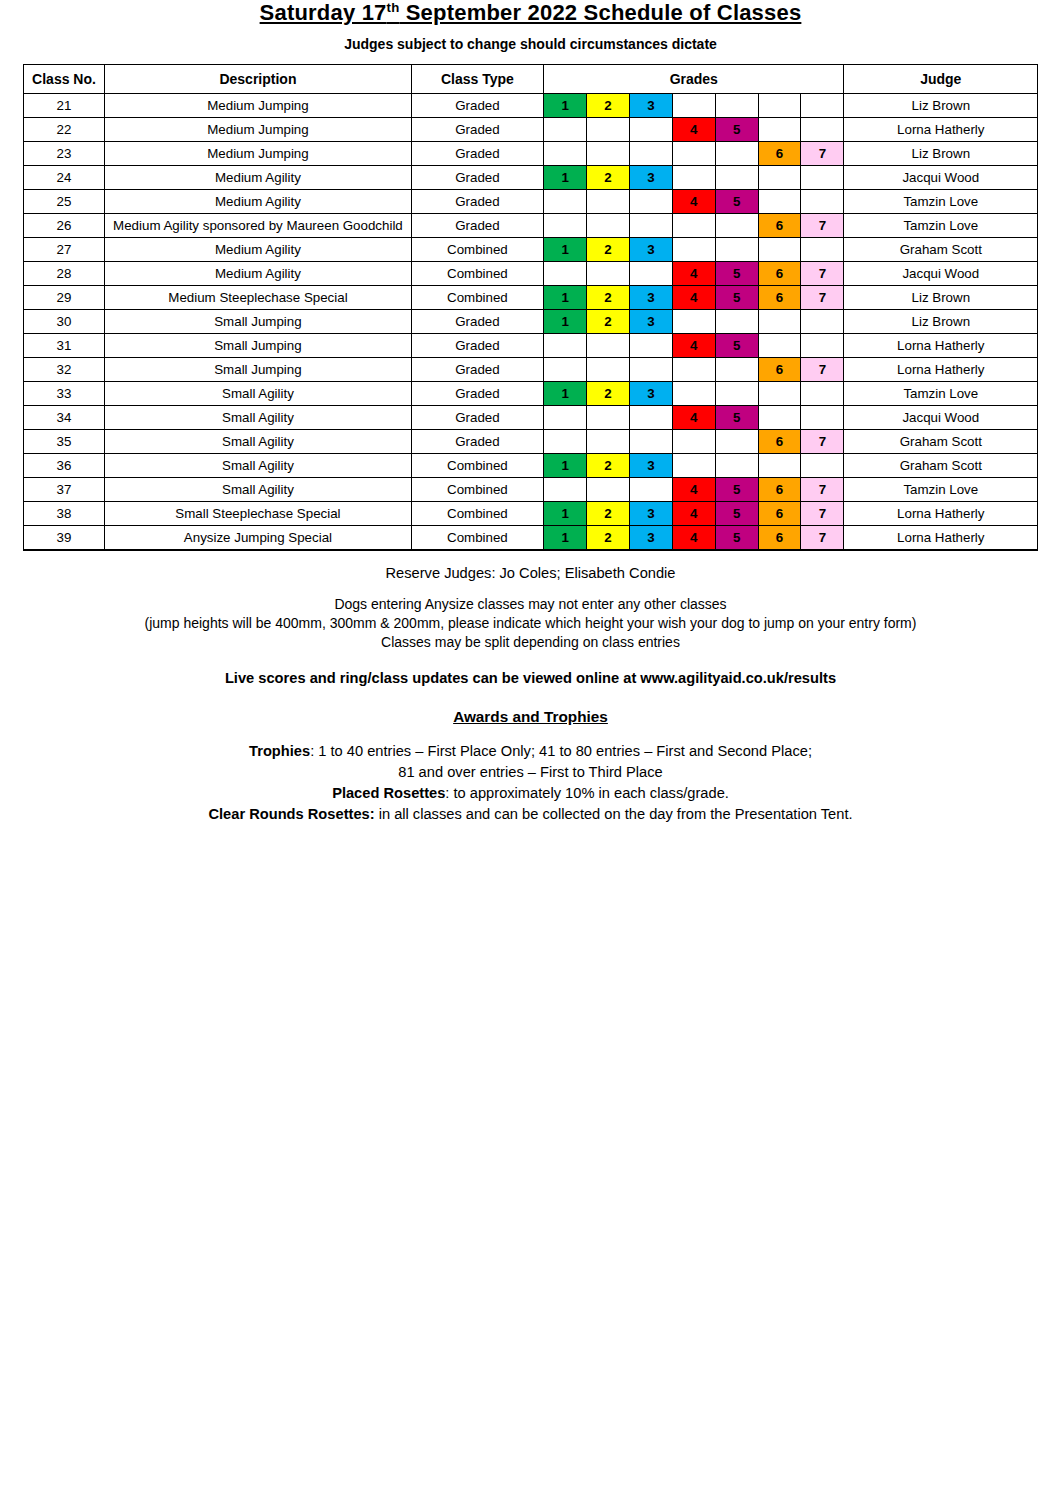Saturday 17th September 2022 Schedule of Classes
Judges subject to change should circumstances dictate
| Class No. | Description | Class Type | Grades | Judge |
| --- | --- | --- | --- | --- |
| 21 | Medium Jumping | Graded | 1 | 2 | 3 | | | | | Liz Brown |
| 22 | Medium Jumping | Graded | | | | 4 | 5 | | | Lorna Hatherly |
| 23 | Medium Jumping | Graded | | | | | | 6 | 7 | Liz Brown |
| 24 | Medium Agility | Graded | 1 | 2 | 3 | | | | | Jacqui Wood |
| 25 | Medium Agility | Graded | | | | 4 | 5 | | | Tamzin Love |
| 26 | Medium Agility sponsored by Maureen Goodchild | Graded | | | | | | 6 | 7 | Tamzin Love |
| 27 | Medium Agility | Combined | 1 | 2 | 3 | | | | | Graham Scott |
| 28 | Medium Agility | Combined | | | | 4 | 5 | 6 | 7 | Jacqui Wood |
| 29 | Medium Steeplechase Special | Combined | 1 | 2 | 3 | 4 | 5 | 6 | 7 | Liz Brown |
| 30 | Small Jumping | Graded | 1 | 2 | 3 | | | | | Liz Brown |
| 31 | Small Jumping | Graded | | | | 4 | 5 | | | Lorna Hatherly |
| 32 | Small Jumping | Graded | | | | | | 6 | 7 | Lorna Hatherly |
| 33 | Small Agility | Graded | 1 | 2 | 3 | | | | | Tamzin Love |
| 34 | Small Agility | Graded | | | | 4 | 5 | | | Jacqui Wood |
| 35 | Small Agility | Graded | | | | | | 6 | 7 | Graham Scott |
| 36 | Small Agility | Combined | 1 | 2 | 3 | | | | | Graham Scott |
| 37 | Small Agility | Combined | | | | 4 | 5 | 6 | 7 | Tamzin Love |
| 38 | Small Steeplechase Special | Combined | 1 | 2 | 3 | 4 | 5 | 6 | 7 | Lorna Hatherly |
| 39 | Anysize Jumping Special | Combined | 1 | 2 | 3 | 4 | 5 | 6 | 7 | Lorna Hatherly |
Reserve Judges: Jo Coles; Elisabeth Condie
Dogs entering Anysize classes may not enter any other classes
(jump heights will be 400mm, 300mm & 200mm, please indicate which height your wish your dog to jump on your entry form)
Classes may be split depending on class entries
Live scores and ring/class updates can be viewed online at www.agilityaid.co.uk/results
Awards and Trophies
Trophies: 1 to 40 entries – First Place Only; 41 to 80 entries – First and Second Place;
81 and over entries – First to Third Place
Placed Rosettes: to approximately 10% in each class/grade.
Clear Rounds Rosettes: in all classes and can be collected on the day from the Presentation Tent.